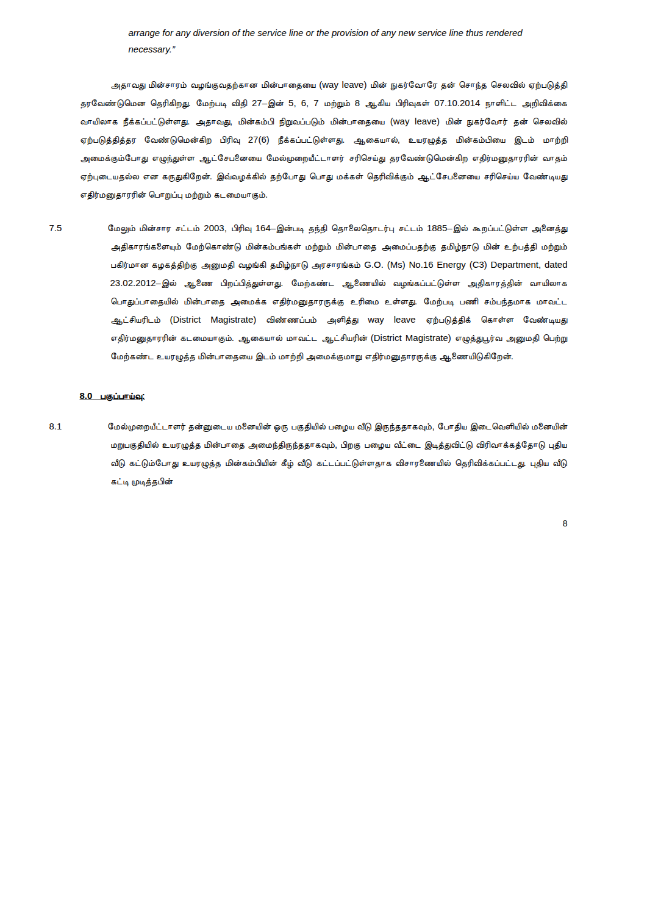arrange for any diversion of the service line or the provision of any new service line thus rendered necessary.”
அதாவது மின்சாரம் வழங்குவதற்கான மின்பாதையை (way leave) மின் நுகர்வோரே தன் சொந்த செலவில் ஏற்படுத்தி தரவேண்டுமென தெரிகிறது. மேற்படி விதி 27–இன் 5, 6, 7 மற்றும் 8 ஆகிய பிரிவுகள் 07.10.2014 நாளிட்ட அறிவிக்கை வாயிலாக நீக்கப்பட்டுள்ளது. அதாவது, மின்கம்பி நிறுவப்படும் மின்பாதையை (way leave) மின் நுகர்வோர் தன் செலவில் ஏற்படுத்தித்தர வேண்டுமென்கிற பிரிவு 27(6) நீக்கப்பட்டுள்ளது. ஆகையால், உயரழுத்த மின்கம்பியை இடம் மாற்றி அமைக்கும்போது எழுந்துள்ள ஆட்சேபனையை மேல்முறையீட்டாளர் சரிசெய்து தரவேண்டுமென்கிற எதிர்மனுதாரரின் வாதம் ஏற்புடையதல்ல என கருதுகிறேன். இவ்வழக்கில் தற்போது பொது மக்கள் தெரிவிக்கும் ஆட்சேபனையை சரிசெய்ய வேண்டியது எதிர்மனுதாரரின் பொறுப்பு மற்றும் கடமையாகும்.
7.5மேலும் மின்சார சட்டம் 2003, பிரிவு 164–இன்படி தந்தி தொலைதொடர்பு சட்டம் 1885–இல் கூறப்பட்டுள்ள அனைத்து அதிகாரங்களையும் மேற்கொண்டு மின்கம்பங்கள் மற்றும் மின்பாதை அமைப்பதற்கு தமிழ்நாடு மின் உற்பத்தி மற்றும் பகிர்மான கழகத்திற்கு அனுமதி வழங்கி தமிழ்நாடு அரசாரங்கம் G.O. (Ms) No.16 Energy (C3) Department, dated 23.02.2012–இல் ஆணை பிறப்பித்துள்ளது. மேற்கண்ட ஆணையில் வழங்கப்பட்டுள்ள அதிகாரத்தின் வாயிலாக பொதுப்பாதையில் மின்பாதை அமைக்க எதிர்மனுதாரருக்கு உரிமை உள்ளது. மேற்படி பணி சம்பந்தமாக மாவட்ட ஆட்சியரிடம் (District Magistrate) விண்ணப்பம் அளித்து way leave ஏற்படுத்திக் கொள்ள வேண்டியது எதிர்மனுதாரரின் கடமையாகும். ஆகையால் மாவட்ட ஆட்சியரின் (District Magistrate) எழுத்துபூர்வ அனுமதி பெற்று மேற்கண்ட உயரழுத்த மின்பாதையை இடம் மாற்றி அமைக்குமாறு எதிர்மனுதாரருக்கு ஆணையிடுகிறேன்.
8.0 பகுப்பாய்வு:
8.1மேல்முறையீட்டாளர் தன்னுடைய மனையின் ஒரு பகுதியில் பழைய வீடு இருந்ததாகவும், போதிய இடைவெளியில் மனையின் மறுபகுதியில் உயரழுத்த மின்பாதை அமைந்திருந்ததாகவும், பிறகு பழைய வீட்டை இடித்துவிட்டு விரிவாக்கத்தோடு புதிய வீடு கட்டும்போது உயரழுத்த மின்கம்பியின் கீழ் வீடு கட்டப்பட்டுள்ளதாக விசாரணையில் தெரிவிக்கப்பட்டது. புதிய வீடு கட்டி முடித்தபின்
8